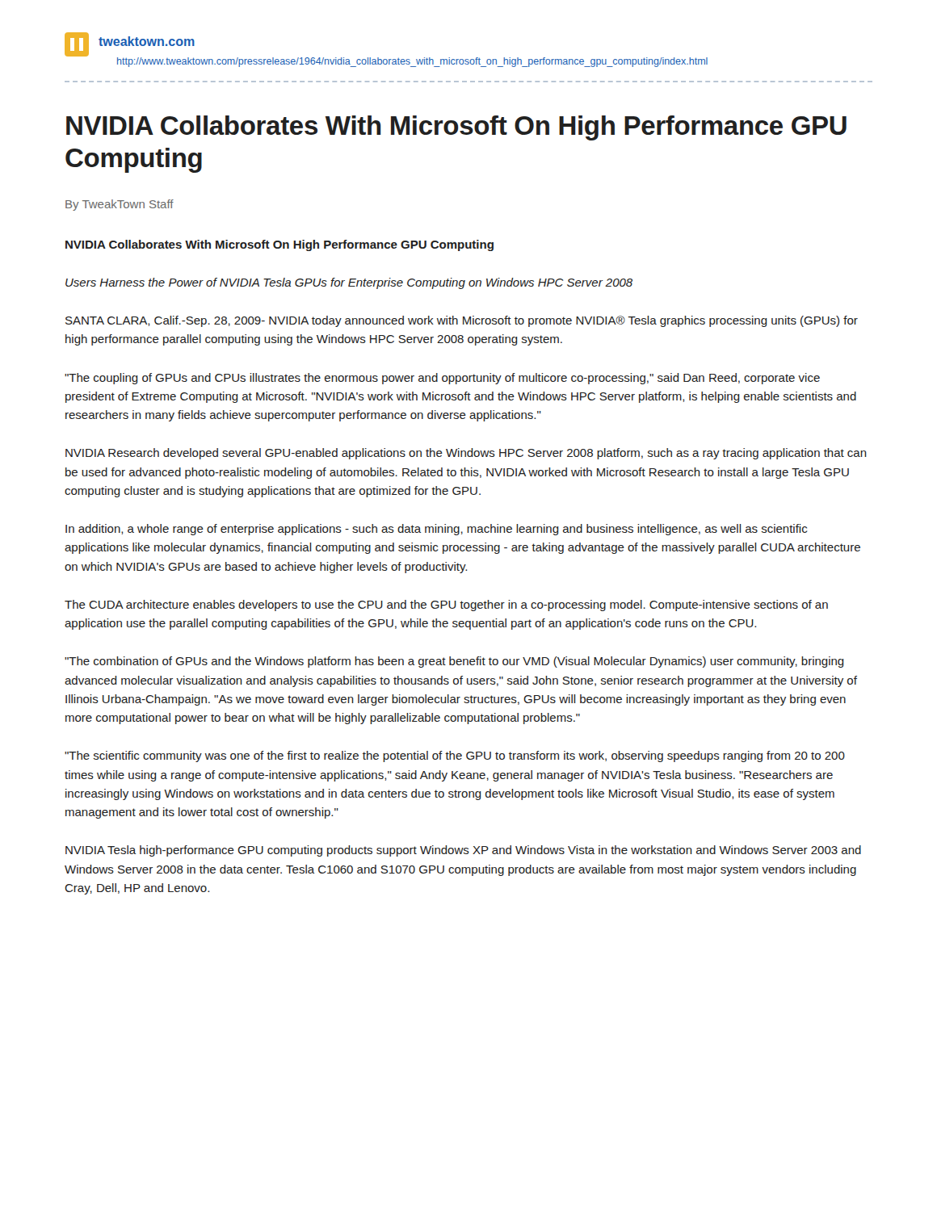tweaktown.com http://www.tweaktown.com/pressrelease/1964/nvidia_collaborates_with_microsoft_on_high_performance_gpu_computing/index.html
NVIDIA Collaborates With Microsoft On High Performance GPU Computing
By TweakTown Staff
NVIDIA Collaborates With Microsoft On High Performance GPU Computing
Users Harness the Power of NVIDIA Tesla GPUs for Enterprise Computing on Windows HPC Server 2008
SANTA CLARA, Calif.-Sep. 28, 2009- NVIDIA today announced work with Microsoft to promote NVIDIA® Tesla graphics processing units (GPUs) for high performance parallel computing using the Windows HPC Server 2008 operating system.
"The coupling of GPUs and CPUs illustrates the enormous power and opportunity of multicore co-processing," said Dan Reed, corporate vice president of Extreme Computing at Microsoft. "NVIDIA's work with Microsoft and the Windows HPC Server platform, is helping enable scientists and researchers in many fields achieve supercomputer performance on diverse applications."
NVIDIA Research developed several GPU-enabled applications on the Windows HPC Server 2008 platform, such as a ray tracing application that can be used for advanced photo-realistic modeling of automobiles. Related to this, NVIDIA worked with Microsoft Research to install a large Tesla GPU computing cluster and is studying applications that are optimized for the GPU.
In addition, a whole range of enterprise applications - such as data mining, machine learning and business intelligence, as well as scientific applications like molecular dynamics, financial computing and seismic processing - are taking advantage of the massively parallel CUDA architecture on which NVIDIA's GPUs are based to achieve higher levels of productivity.
The CUDA architecture enables developers to use the CPU and the GPU together in a co-processing model. Compute-intensive sections of an application use the parallel computing capabilities of the GPU, while the sequential part of an application's code runs on the CPU.
"The combination of GPUs and the Windows platform has been a great benefit to our VMD (Visual Molecular Dynamics) user community, bringing advanced molecular visualization and analysis capabilities to thousands of users," said John Stone, senior research programmer at the University of Illinois Urbana-Champaign. "As we move toward even larger biomolecular structures, GPUs will become increasingly important as they bring even more computational power to bear on what will be highly parallelizable computational problems."
"The scientific community was one of the first to realize the potential of the GPU to transform its work, observing speedups ranging from 20 to 200 times while using a range of compute-intensive applications," said Andy Keane, general manager of NVIDIA's Tesla business. "Researchers are increasingly using Windows on workstations and in data centers due to strong development tools like Microsoft Visual Studio, its ease of system management and its lower total cost of ownership."
NVIDIA Tesla high-performance GPU computing products support Windows XP and Windows Vista in the workstation and Windows Server 2003 and Windows Server 2008 in the data center. Tesla C1060 and S1070 GPU computing products are available from most major system vendors including Cray, Dell, HP and Lenovo.